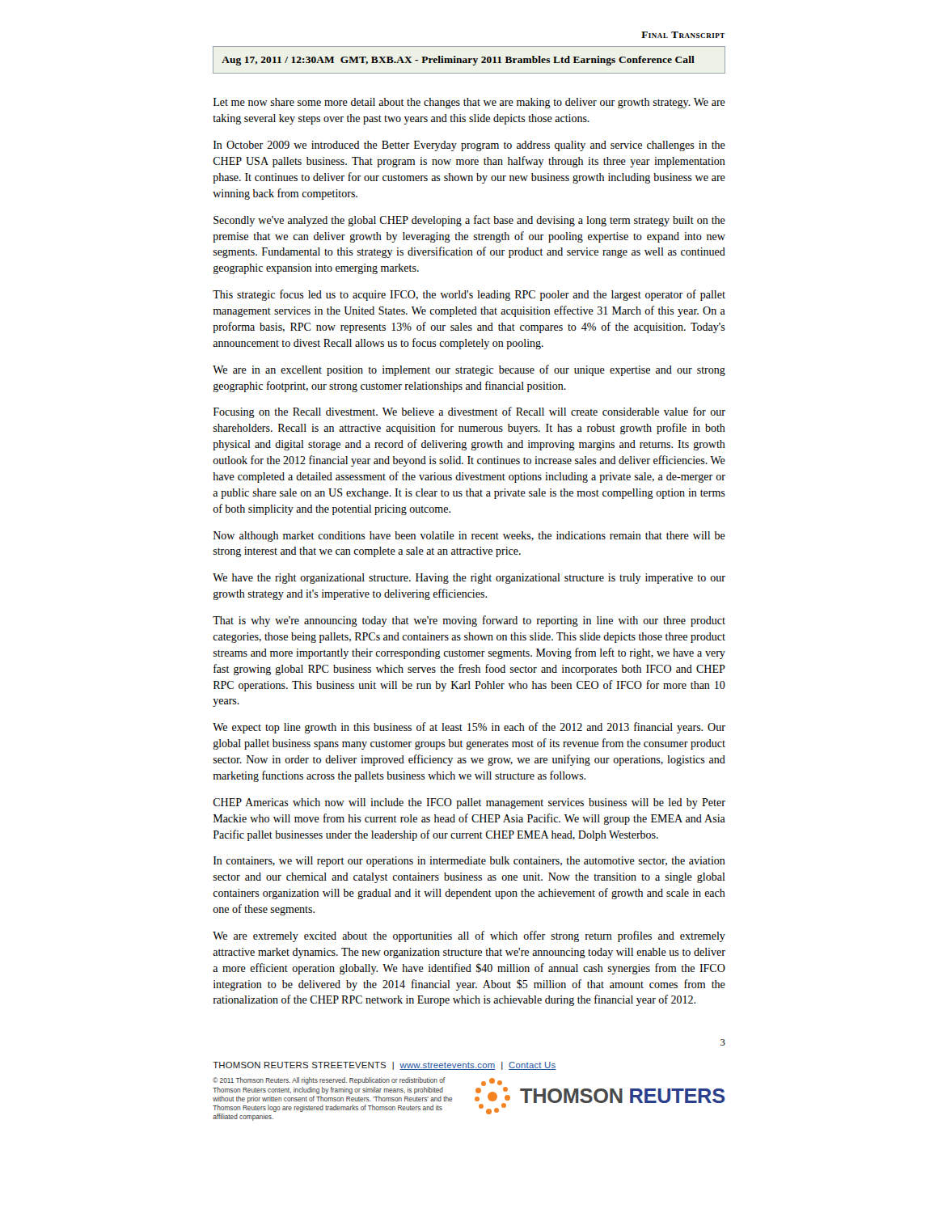Final Transcript
Aug 17, 2011 / 12:30AM GMT, BXB.AX - Preliminary 2011 Brambles Ltd Earnings Conference Call
Let me now share some more detail about the changes that we are making to deliver our growth strategy. We are taking several key steps over the past two years and this slide depicts those actions.
In October 2009 we introduced the Better Everyday program to address quality and service challenges in the CHEP USA pallets business. That program is now more than halfway through its three year implementation phase. It continues to deliver for our customers as shown by our new business growth including business we are winning back from competitors.
Secondly we've analyzed the global CHEP developing a fact base and devising a long term strategy built on the premise that we can deliver growth by leveraging the strength of our pooling expertise to expand into new segments. Fundamental to this strategy is diversification of our product and service range as well as continued geographic expansion into emerging markets.
This strategic focus led us to acquire IFCO, the world's leading RPC pooler and the largest operator of pallet management services in the United States. We completed that acquisition effective 31 March of this year. On a proforma basis, RPC now represents 13% of our sales and that compares to 4% of the acquisition. Today's announcement to divest Recall allows us to focus completely on pooling.
We are in an excellent position to implement our strategic because of our unique expertise and our strong geographic footprint, our strong customer relationships and financial position.
Focusing on the Recall divestment. We believe a divestment of Recall will create considerable value for our shareholders. Recall is an attractive acquisition for numerous buyers. It has a robust growth profile in both physical and digital storage and a record of delivering growth and improving margins and returns. Its growth outlook for the 2012 financial year and beyond is solid. It continues to increase sales and deliver efficiencies. We have completed a detailed assessment of the various divestment options including a private sale, a de-merger or a public share sale on an US exchange. It is clear to us that a private sale is the most compelling option in terms of both simplicity and the potential pricing outcome.
Now although market conditions have been volatile in recent weeks, the indications remain that there will be strong interest and that we can complete a sale at an attractive price.
We have the right organizational structure. Having the right organizational structure is truly imperative to our growth strategy and it's imperative to delivering efficiencies.
That is why we're announcing today that we're moving forward to reporting in line with our three product categories, those being pallets, RPCs and containers as shown on this slide. This slide depicts those three product streams and more importantly their corresponding customer segments. Moving from left to right, we have a very fast growing global RPC business which serves the fresh food sector and incorporates both IFCO and CHEP RPC operations. This business unit will be run by Karl Pohler who has been CEO of IFCO for more than 10 years.
We expect top line growth in this business of at least 15% in each of the 2012 and 2013 financial years. Our global pallet business spans many customer groups but generates most of its revenue from the consumer product sector. Now in order to deliver improved efficiency as we grow, we are unifying our operations, logistics and marketing functions across the pallets business which we will structure as follows.
CHEP Americas which now will include the IFCO pallet management services business will be led by Peter Mackie who will move from his current role as head of CHEP Asia Pacific. We will group the EMEA and Asia Pacific pallet businesses under the leadership of our current CHEP EMEA head, Dolph Westerbos.
In containers, we will report our operations in intermediate bulk containers, the automotive sector, the aviation sector and our chemical and catalyst containers business as one unit. Now the transition to a single global containers organization will be gradual and it will dependent upon the achievement of growth and scale in each one of these segments.
We are extremely excited about the opportunities all of which offer strong return profiles and extremely attractive market dynamics. The new organization structure that we're announcing today will enable us to deliver a more efficient operation globally. We have identified $40 million of annual cash synergies from the IFCO integration to be delivered by the 2014 financial year. About $5 million of that amount comes from the rationalization of the CHEP RPC network in Europe which is achievable during the financial year of 2012.
3
THOMSON REUTERS STREETEVENTS | www.streetevents.com | Contact Us
© 2011 Thomson Reuters. All rights reserved. Republication or redistribution of Thomson Reuters content, including by framing or similar means, is prohibited without the prior written consent of Thomson Reuters. 'Thomson Reuters' and the Thomson Reuters logo are registered trademarks of Thomson Reuters and its affiliated companies.
THOMSON REUTERS